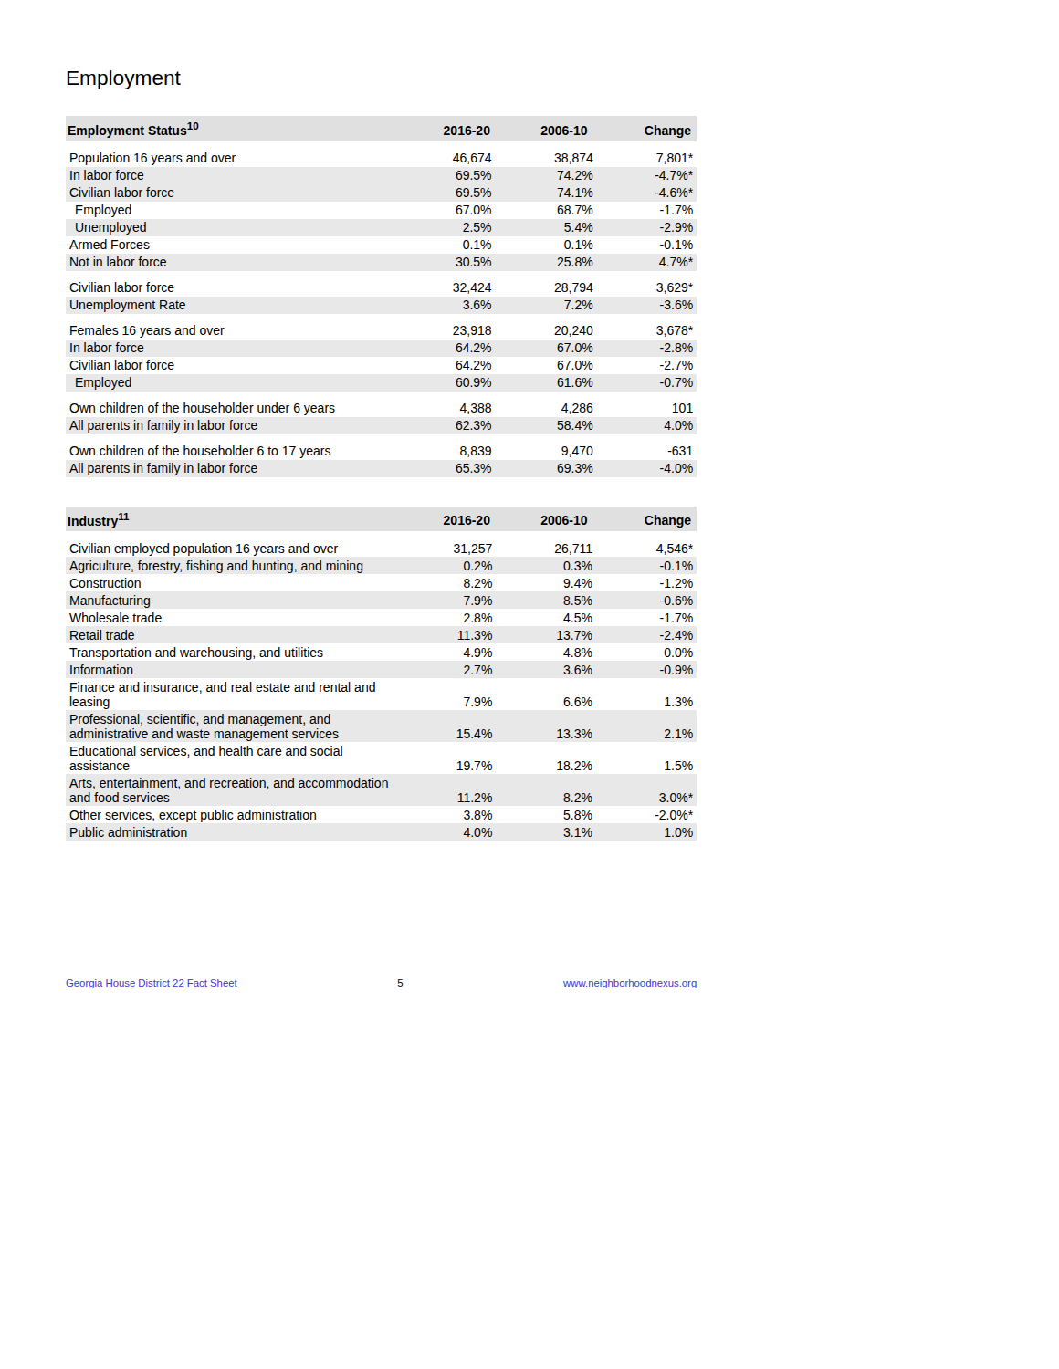Employment
Employment Status 10 2016-20 2006-10 Change
| Population 16 years and over | 46,674 | 38,874 | 7,801* |
| In labor force | 69.5% | 74.2% | -4.7%* |
| Civilian labor force | 69.5% | 74.1% | -4.6%* |
| Employed | 67.0% | 68.7% | -1.7% |
| Unemployed | 2.5% | 5.4% | -2.9% |
| Armed Forces | 0.1% | 0.1% | -0.1% |
| Not in labor force | 30.5% | 25.8% | 4.7%* |
| Civilian labor force | 32,424 | 28,794 | 3,629* |
| Unemployment Rate | 3.6% | 7.2% | -3.6% |
| Females 16 years and over | 23,918 | 20,240 | 3,678* |
| In labor force | 64.2% | 67.0% | -2.8% |
| Civilian labor force | 64.2% | 67.0% | -2.7% |
| Employed | 60.9% | 61.6% | -0.7% |
| Own children of the householder under 6 years | 4,388 | 4,286 | 101 |
| All parents in family in labor force | 62.3% | 58.4% | 4.0% |
| Own children of the householder 6 to 17 years | 8,839 | 9,470 | -631 |
| All parents in family in labor force | 65.3% | 69.3% | -4.0% |
Industry 11 2016-20 2006-10 Change
| Civilian employed population 16 years and over | 31,257 | 26,711 | 4,546* |
| Agriculture, forestry, fishing and hunting, and mining | 0.2% | 0.3% | -0.1% |
| Construction | 8.2% | 9.4% | -1.2% |
| Manufacturing | 7.9% | 8.5% | -0.6% |
| Wholesale trade | 2.8% | 4.5% | -1.7% |
| Retail trade | 11.3% | 13.7% | -2.4% |
| Transportation and warehousing, and utilities | 4.9% | 4.8% | 0.0% |
| Information | 2.7% | 3.6% | -0.9% |
| Finance and insurance, and real estate and rental and leasing | 7.9% | 6.6% | 1.3% |
| Professional, scientific, and management, and administrative and waste management services | 15.4% | 13.3% | 2.1% |
| Educational services, and health care and social assistance | 19.7% | 18.2% | 1.5% |
| Arts, entertainment, and recreation, and accommodation and food services | 11.2% | 8.2% | 3.0%* |
| Other services, except public administration | 3.8% | 5.8% | -2.0%* |
| Public administration | 4.0% | 3.1% | 1.0% |
Georgia House District 22 Fact Sheet 5 www.neighborhoodnexus.org